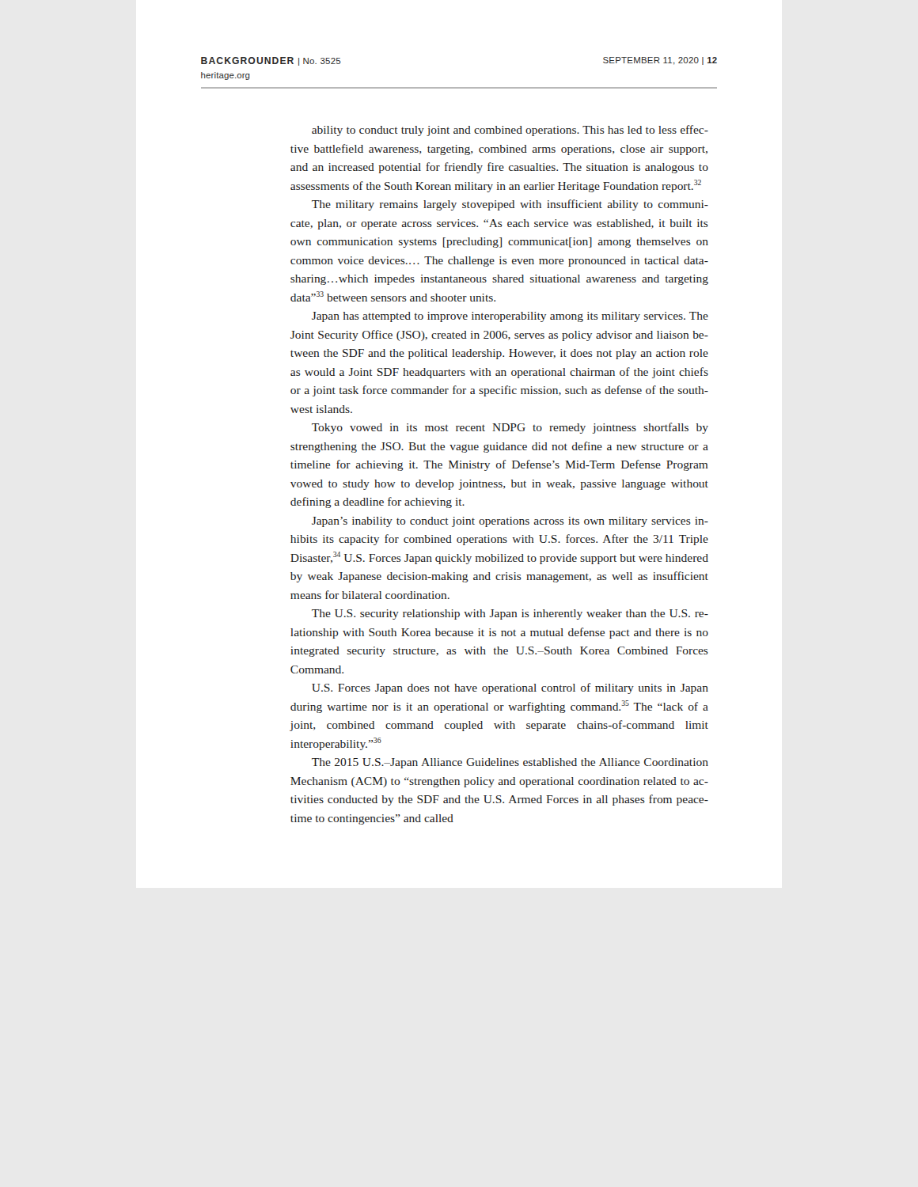BACKGROUNDER | No. 3525 heritage.org
SEPTEMBER 11, 2020 | 12
ability to conduct truly joint and combined operations. This has led to less effective battlefield awareness, targeting, combined arms operations, close air support, and an increased potential for friendly fire casualties. The situation is analogous to assessments of the South Korean military in an earlier Heritage Foundation report.32
The military remains largely stovepiped with insufficient ability to communicate, plan, or operate across services. “As each service was established, it built its own communication systems [precluding] communicat[ion] among themselves on common voice devices.… The challenge is even more pronounced in tactical data-sharing…which impedes instantaneous shared situational awareness and targeting data”33 between sensors and shooter units.
Japan has attempted to improve interoperability among its military services. The Joint Security Office (JSO), created in 2006, serves as policy advisor and liaison between the SDF and the political leadership. However, it does not play an action role as would a Joint SDF headquarters with an operational chairman of the joint chiefs or a joint task force commander for a specific mission, such as defense of the southwest islands.
Tokyo vowed in its most recent NDPG to remedy jointness shortfalls by strengthening the JSO. But the vague guidance did not define a new structure or a timeline for achieving it. The Ministry of Defense’s Mid-Term Defense Program vowed to study how to develop jointness, but in weak, passive language without defining a deadline for achieving it.
Japan’s inability to conduct joint operations across its own military services inhibits its capacity for combined operations with U.S. forces. After the 3/11 Triple Disaster,34 U.S. Forces Japan quickly mobilized to provide support but were hindered by weak Japanese decision-making and crisis management, as well as insufficient means for bilateral coordination.
The U.S. security relationship with Japan is inherently weaker than the U.S. relationship with South Korea because it is not a mutual defense pact and there is no integrated security structure, as with the U.S.–South Korea Combined Forces Command.
U.S. Forces Japan does not have operational control of military units in Japan during wartime nor is it an operational or warfighting command.35 The “lack of a joint, combined command coupled with separate chains-of-command limit interoperability.”36
The 2015 U.S.–Japan Alliance Guidelines established the Alliance Coordination Mechanism (ACM) to “strengthen policy and operational coordination related to activities conducted by the SDF and the U.S. Armed Forces in all phases from peacetime to contingencies” and called